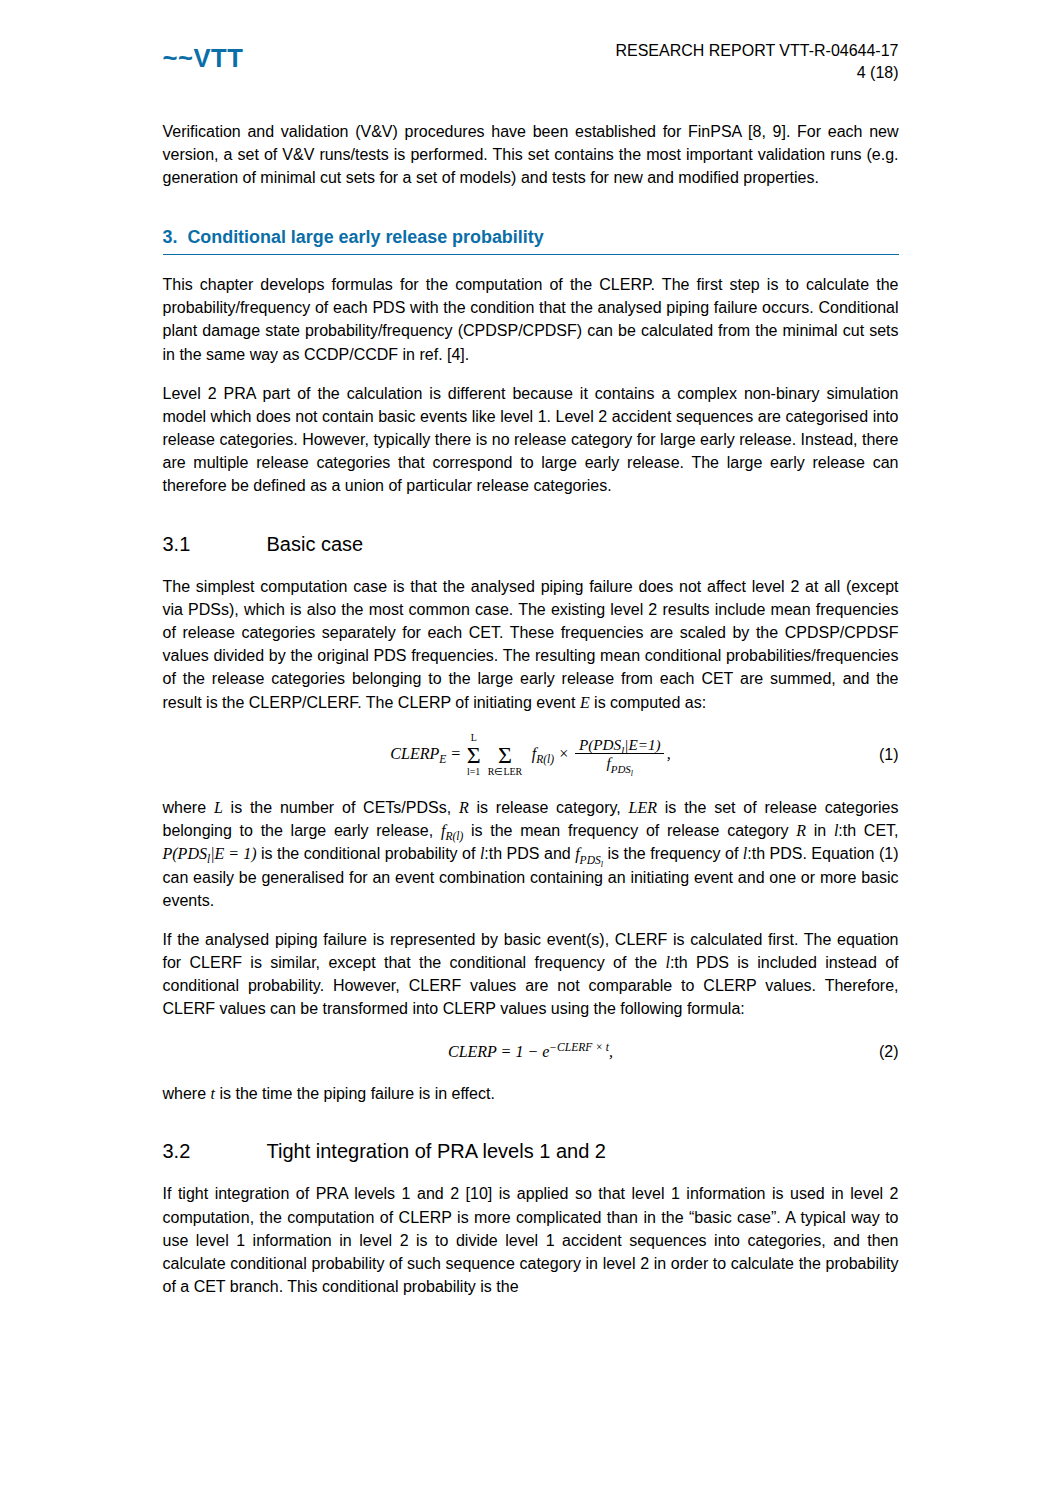~~VTT
RESEARCH REPORT VTT-R-04644-17
4 (18)
Verification and validation (V&V) procedures have been established for FinPSA [8, 9]. For each new version, a set of V&V runs/tests is performed. This set contains the most important validation runs (e.g. generation of minimal cut sets for a set of models) and tests for new and modified properties.
3. Conditional large early release probability
This chapter develops formulas for the computation of the CLERP. The first step is to calculate the probability/frequency of each PDS with the condition that the analysed piping failure occurs. Conditional plant damage state probability/frequency (CPDSP/CPDSF) can be calculated from the minimal cut sets in the same way as CCDP/CCDF in ref. [4].
Level 2 PRA part of the calculation is different because it contains a complex non-binary simulation model which does not contain basic events like level 1. Level 2 accident sequences are categorised into release categories. However, typically there is no release category for large early release. Instead, there are multiple release categories that correspond to large early release. The large early release can therefore be defined as a union of particular release categories.
3.1 Basic case
The simplest computation case is that the analysed piping failure does not affect level 2 at all (except via PDSs), which is also the most common case. The existing level 2 results include mean frequencies of release categories separately for each CET. These frequencies are scaled by the CPDSP/CPDSF values divided by the original PDS frequencies. The resulting mean conditional probabilities/frequencies of the release categories belonging to the large early release from each CET are summed, and the result is the CLERP/CLERF. The CLERP of initiating event E is computed as:
CLERPE = LΣl=1 ΣR∈LER fR(l) × P(PDSl|E=1) fPDSl ,
(1)
where L is the number of CETs/PDSs, R is release category, LER is the set of release categories belonging to the large early release, fR(l) is the mean frequency of release category R in l:th CET, P(PDSl|E = 1) is the conditional probability of l:th PDS and fPDSl is the frequency of l:th PDS. Equation (1) can easily be generalised for an event combination containing an initiating event and one or more basic events.
If the analysed piping failure is represented by basic event(s), CLERF is calculated first. The equation for CLERF is similar, except that the conditional frequency of the l:th PDS is included instead of conditional probability. However, CLERF values are not comparable to CLERP values. Therefore, CLERF values can be transformed into CLERP values using the following formula:
CLERP = 1 − e−CLERF × t,
(2)
where t is the time the piping failure is in effect.
3.2 Tight integration of PRA levels 1 and 2
If tight integration of PRA levels 1 and 2 [10] is applied so that level 1 information is used in level 2 computation, the computation of CLERP is more complicated than in the “basic case”. A typical way to use level 1 information in level 2 is to divide level 1 accident sequences into categories, and then calculate conditional probability of such sequence category in level 2 in order to calculate the probability of a CET branch. This conditional probability is the